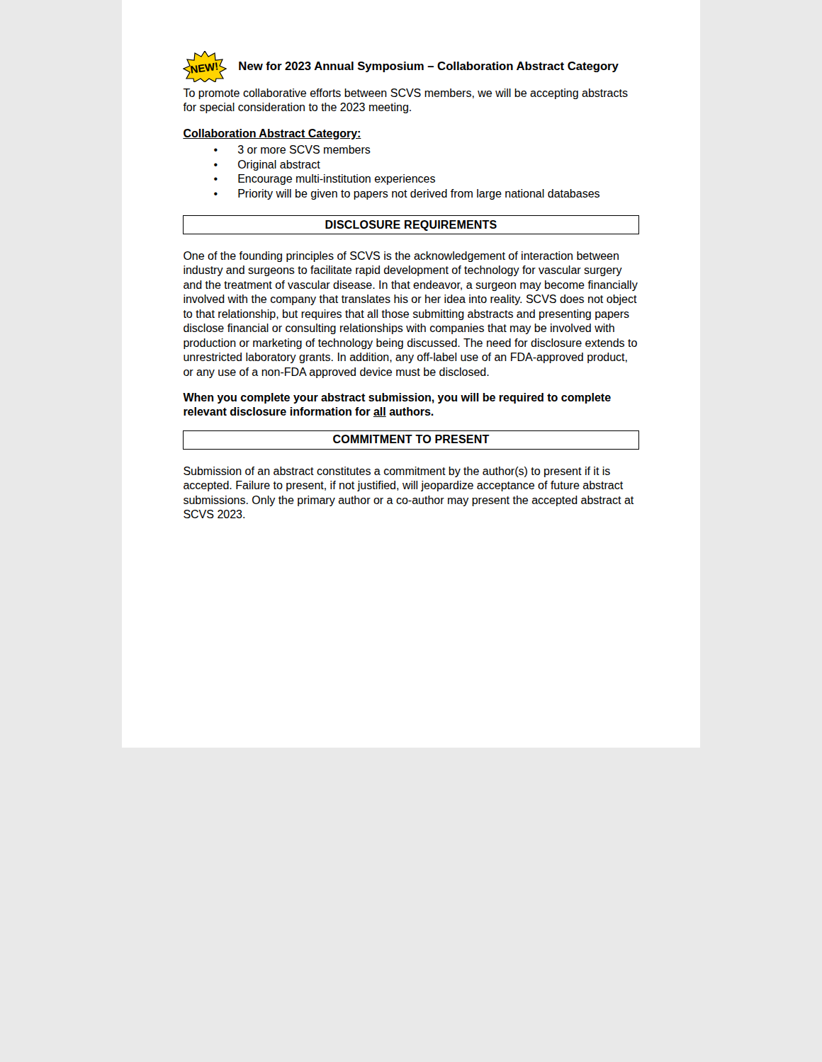New! NEW!
New for 2023 Annual Symposium – Collaboration Abstract Category
To promote collaborative efforts between SCVS members, we will be accepting abstracts for special consideration to the 2023 meeting.
Collaboration Abstract Category:
3 or more SCVS members
Original abstract
Encourage multi-institution experiences
Priority will be given to papers not derived from large national databases
DISCLOSURE REQUIREMENTS
One of the founding principles of SCVS is the acknowledgement of interaction between industry and surgeons to facilitate rapid development of technology for vascular surgery and the treatment of vascular disease. In that endeavor, a surgeon may become financially involved with the company that translates his or her idea into reality. SCVS does not object to that relationship, but requires that all those submitting abstracts and presenting papers disclose financial or consulting relationships with companies that may be involved with production or marketing of technology being discussed. The need for disclosure extends to unrestricted laboratory grants. In addition, any off-label use of an FDA-approved product, or any use of a non-FDA approved device must be disclosed.
When you complete your abstract submission, you will be required to complete relevant disclosure information for all authors.
COMMITMENT TO PRESENT
Submission of an abstract constitutes a commitment by the author(s) to present if it is accepted. Failure to present, if not justified, will jeopardize acceptance of future abstract submissions. Only the primary author or a co-author may present the accepted abstract at SCVS 2023.